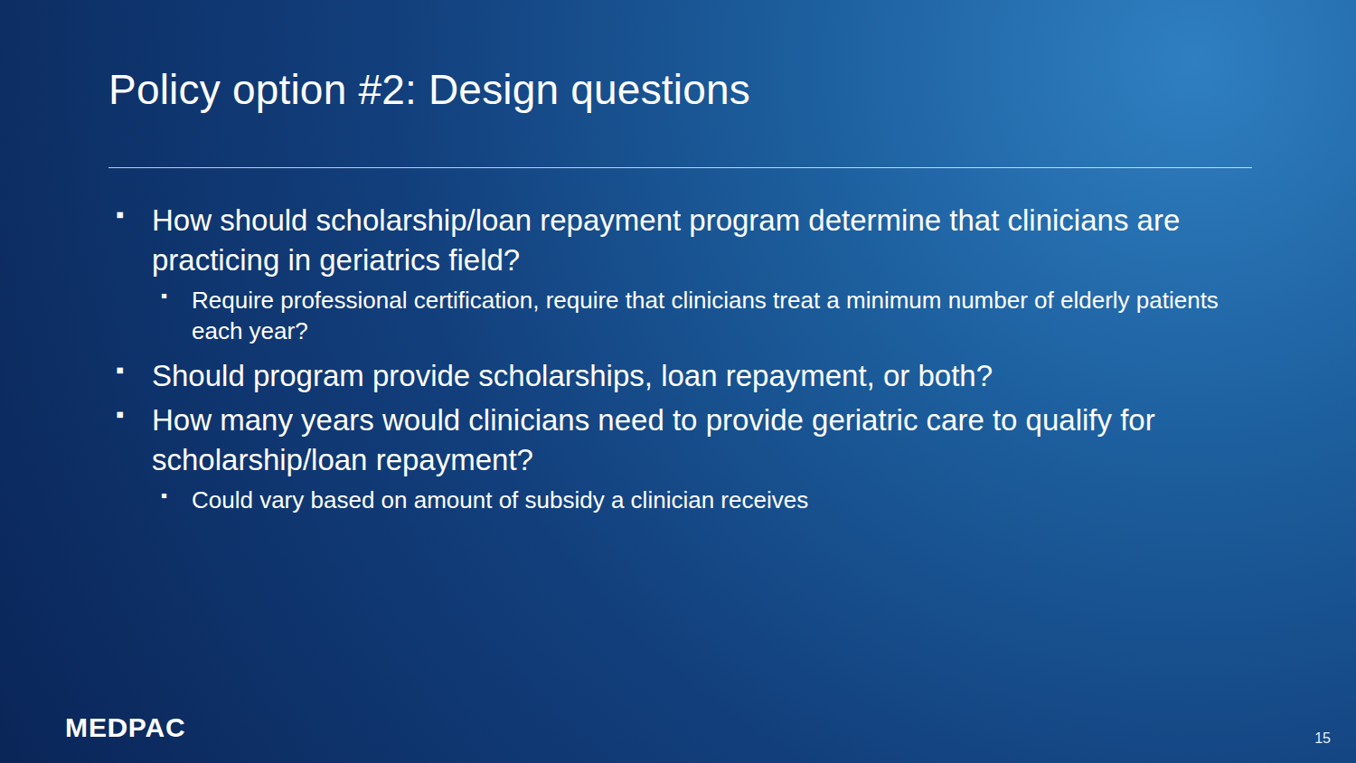Policy option #2: Design questions
How should scholarship/loan repayment program determine that clinicians are practicing in geriatrics field?
Require professional certification, require that clinicians treat a minimum number of elderly patients each year?
Should program provide scholarships, loan repayment, or both?
How many years would clinicians need to provide geriatric care to qualify for scholarship/loan repayment?
Could vary based on amount of subsidy a clinician receives
MEDPAC
15